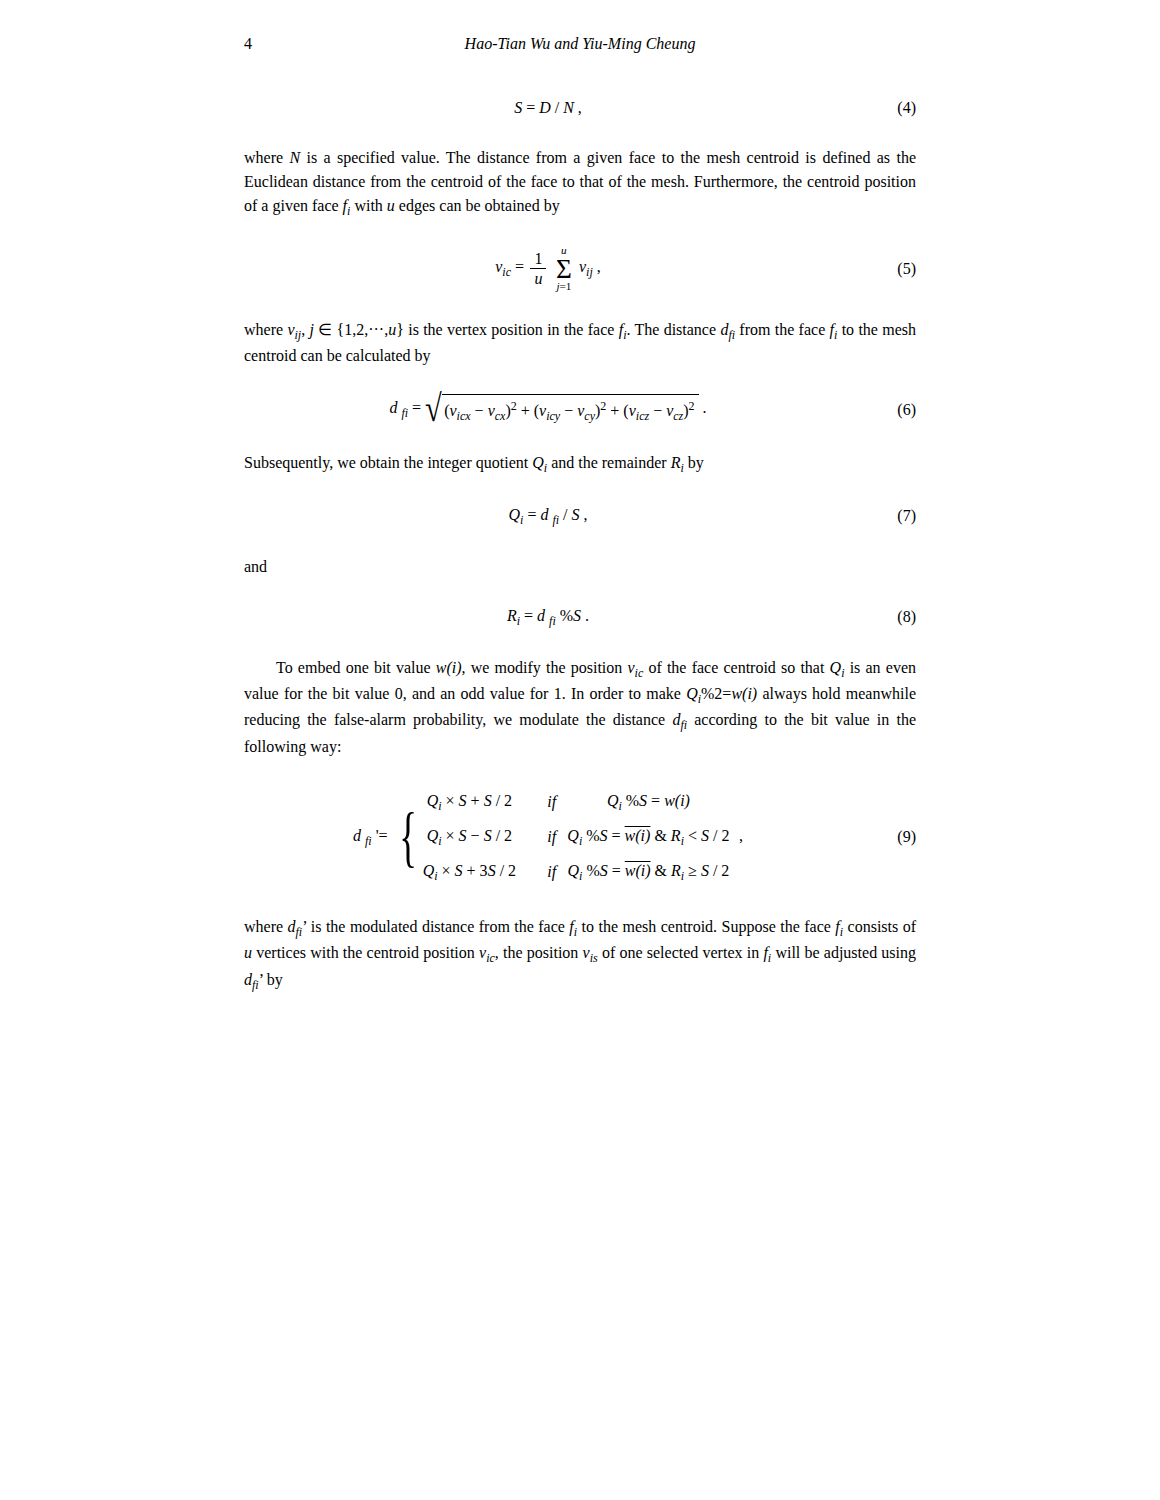4 Hao-Tian Wu and Yiu-Ming Cheung
S = D / N , (4)
where N is a specified value. The distance from a given face to the mesh centroid is defined as the Euclidean distance from the centroid of the face to that of the mesh. Furthermore, the centroid position of a given face fi with u edges can be obtained by
vic = 1 u uΣj=1 vij , (5)
where vij, j ∈ {1,2,···,u} is the vertex position in the face fi. The distance dfi from the face fi to the mesh centroid can be calculated by
d fi = √(vicx − vcx)2 + (vicy − vcy)2 + (vicz − vcz)2 . (6)
Subsequently, we obtain the integer quotient Qi and the remainder Ri by
Qi = d fi / S , (7)
and
Ri = d fi %S . (8)
To embed one bit value w(i), we modify the position vic of the face centroid so that Qi is an even value for the bit value 0, and an odd value for 1. In order to make Qi%2=w(i) always hold meanwhile reducing the false-alarm probability, we modulate the distance dfi according to the bit value in the following way:
d fi '= {
| Q i × S + S / 2 | if | Q i % S = w(i) |
| Q i × S − S / 2 | if | Q i % S = w(i) & R i < S / 2 |
| Q i × S + 3 S / 2 | if | Q i % S = w(i) & R i ≥ S / 2 |
, (9)
where dfi’ is the modulated distance from the face fi to the mesh centroid. Suppose the face fi consists of u vertices with the centroid position vic, the position vis of one selected vertex in fi will be adjusted using dfi’ by